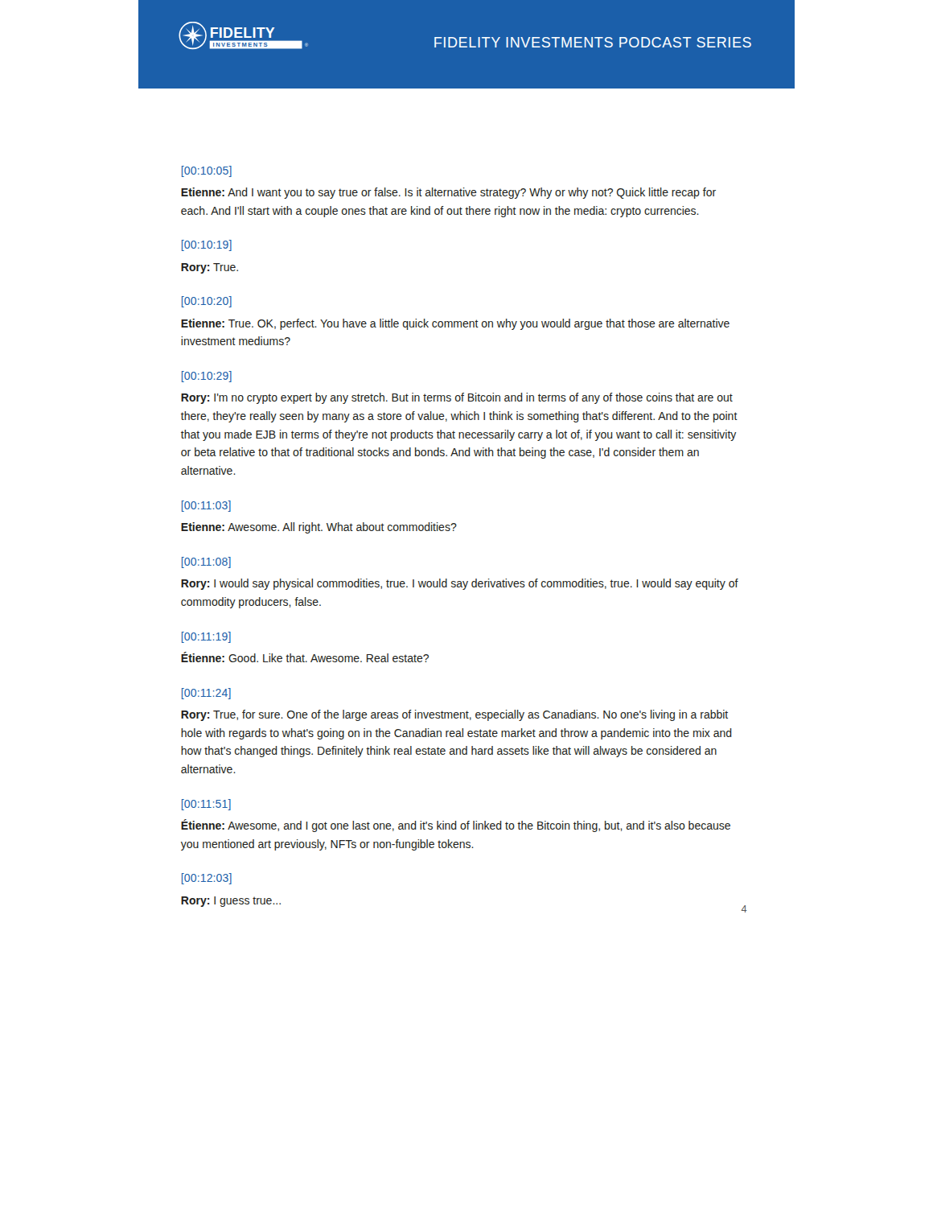FIDELITY INVESTMENTS PODCAST SERIES
FIDELITY INVESTMENTS ®
[00:10:05]
Etienne: And I want you to say true or false. Is it alternative strategy? Why or why not? Quick little recap for each. And I'll start with a couple ones that are kind of out there right now in the media: crypto currencies.
[00:10:19]
Rory: True.
[00:10:20]
Etienne: True. OK, perfect. You have a little quick comment on why you would argue that those are alternative investment mediums?
[00:10:29]
Rory: I'm no crypto expert by any stretch. But in terms of Bitcoin and in terms of any of those coins that are out there, they're really seen by many as a store of value, which I think is something that's different. And to the point that you made EJB in terms of they're not products that necessarily carry a lot of, if you want to call it: sensitivity or beta relative to that of traditional stocks and bonds. And with that being the case, I'd consider them an alternative.
[00:11:03]
Etienne: Awesome. All right. What about commodities?
[00:11:08]
Rory: I would say physical commodities, true. I would say derivatives of commodities, true. I would say equity of commodity producers, false.
[00:11:19]
Étienne: Good. Like that. Awesome. Real estate?
[00:11:24]
Rory: True, for sure. One of the large areas of investment, especially as Canadians. No one's living in a rabbit hole with regards to what's going on in the Canadian real estate market and throw a pandemic into the mix and how that's changed things. Definitely think real estate and hard assets like that will always be considered an alternative.
[00:11:51]
Étienne: Awesome, and I got one last one, and it's kind of linked to the Bitcoin thing, but, and it's also because you mentioned art previously, NFTs or non-fungible tokens.
[00:12:03]
Rory: I guess true...
4